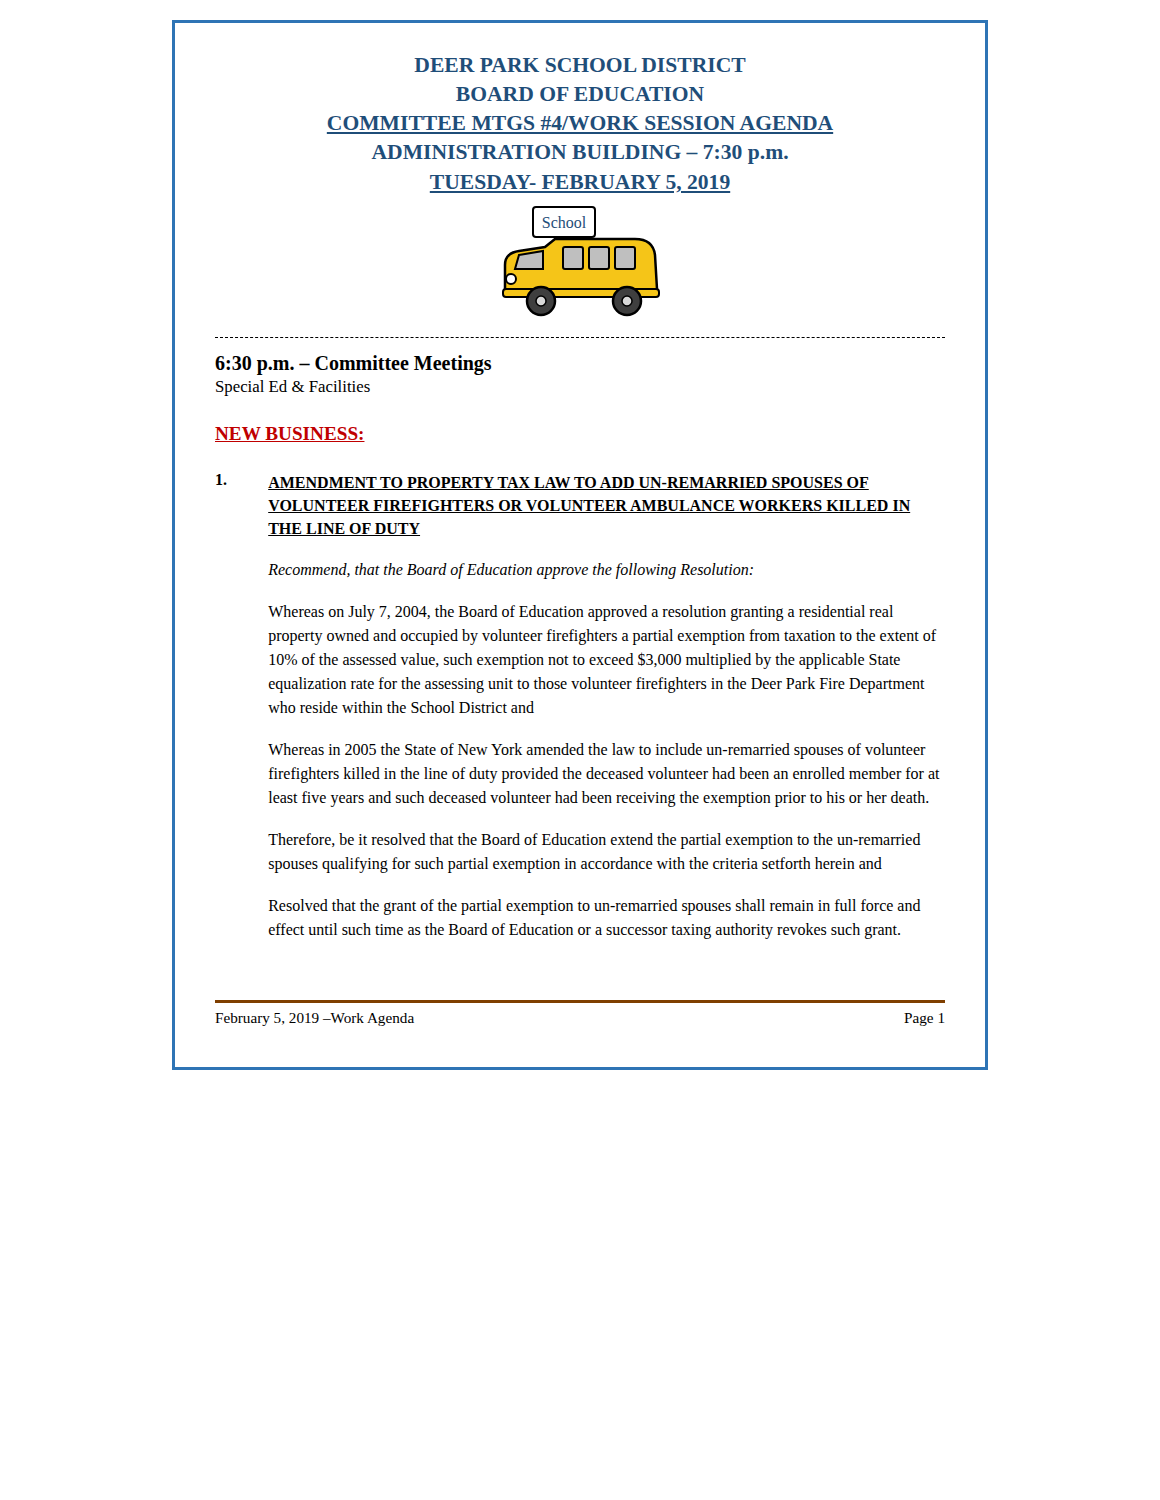DEER PARK SCHOOL DISTRICT BOARD OF EDUCATION COMMITTEE MTGS #4/WORK SESSION AGENDA ADMINISTRATION BUILDING – 7:30 p.m. TUESDAY- FEBRUARY 5, 2019
School
6:30 p.m. – Committee Meetings
Special Ed & Facilities
NEW BUSINESS:
1.
AMENDMENT TO PROPERTY TAX LAW TO ADD UN-REMARRIED SPOUSES OF VOLUNTEER FIREFIGHTERS OR VOLUNTEER AMBULANCE WORKERS KILLED IN THE LINE OF DUTY
Recommend, that the Board of Education approve the following Resolution:
Whereas on July 7, 2004, the Board of Education approved a resolution granting a residential real property owned and occupied by volunteer firefighters a partial exemption from taxation to the extent of 10% of the assessed value, such exemption not to exceed $3,000 multiplied by the applicable State equalization rate for the assessing unit to those volunteer firefighters in the Deer Park Fire Department who reside within the School District and
Whereas in 2005 the State of New York amended the law to include un-remarried spouses of volunteer firefighters killed in the line of duty provided the deceased volunteer had been an enrolled member for at least five years and such deceased volunteer had been receiving the exemption prior to his or her death.
Therefore, be it resolved that the Board of Education extend the partial exemption to the un-remarried spouses qualifying for such partial exemption in accordance with the criteria setforth herein and
Resolved that the grant of the partial exemption to un-remarried spouses shall remain in full force and effect until such time as the Board of Education or a successor taxing authority revokes such grant.
February 5, 2019 –Work Agenda Page 1